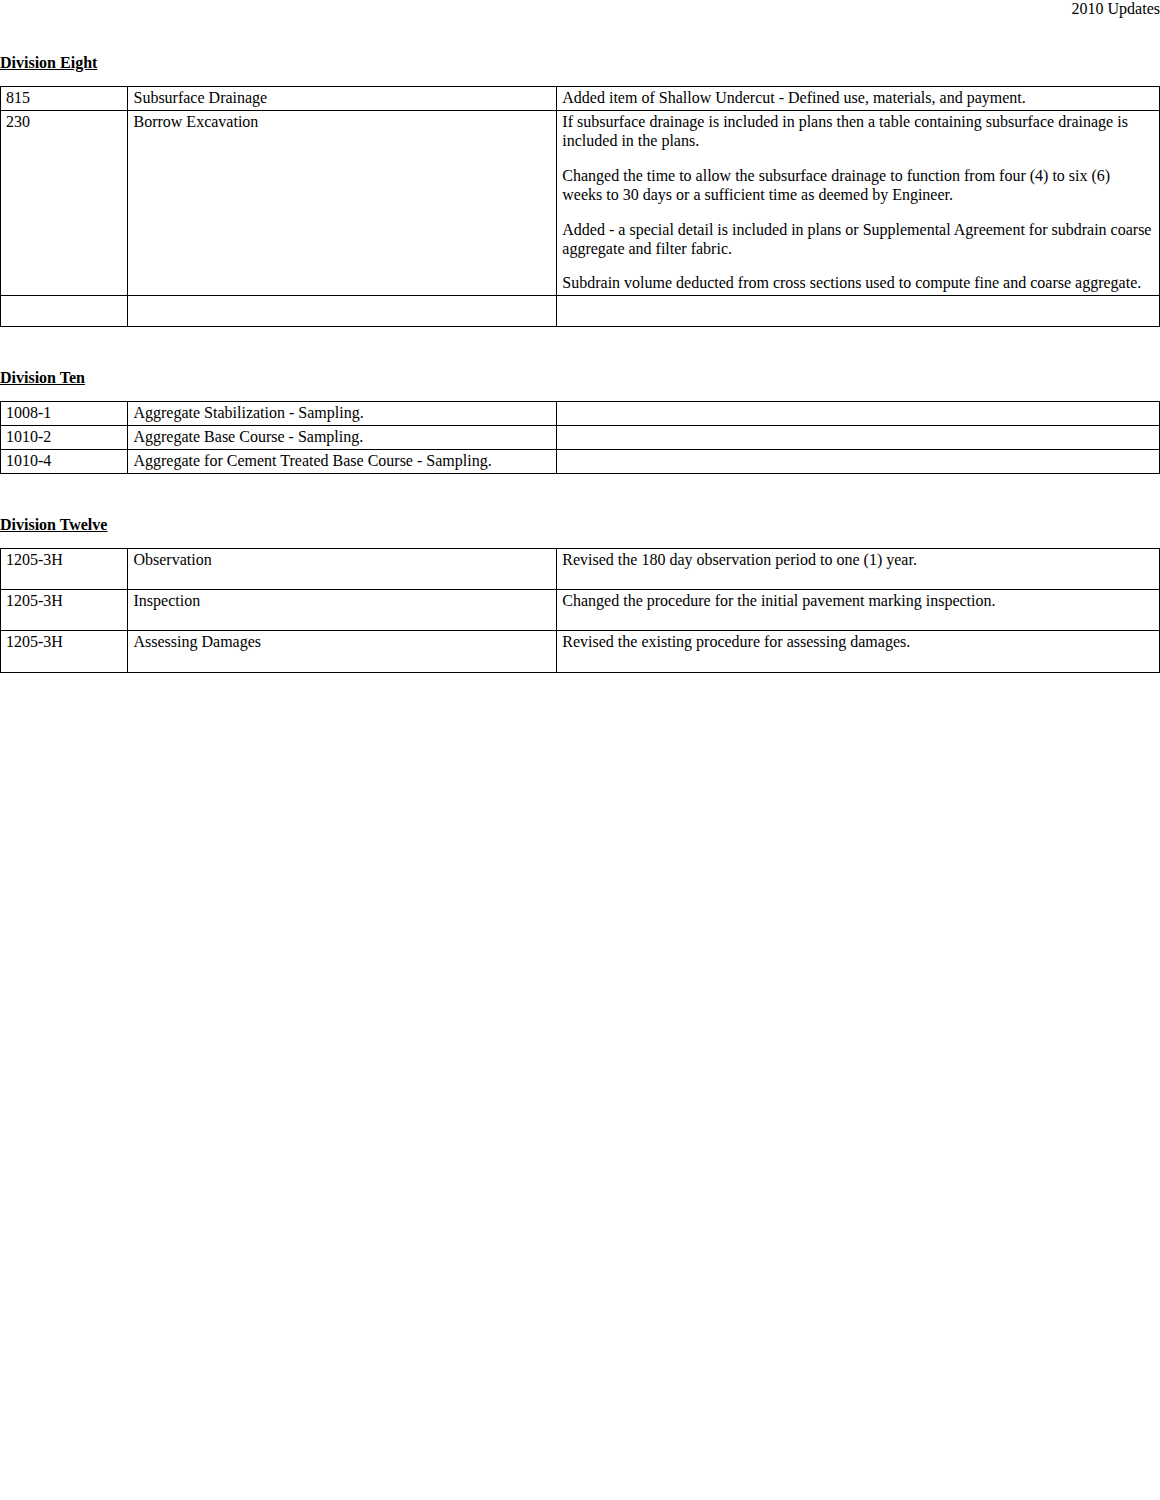2010 Updates
Division Eight
| 815 | Subsurface Drainage | Added item of Shallow Undercut - Defined use, materials, and payment. |
| 230 | Borrow Excavation | If subsurface drainage is included in plans then a table containing subsurface drainage is included in the plans. Changed the time to allow the subsurface drainage to function from four (4) to six (6) weeks to 30 days or a sufficient time as deemed by Engineer. Added - a special detail is included in plans or Supplemental Agreement for subdrain coarse aggregate and filter fabric. Subdrain volume deducted from cross sections used to compute fine and coarse aggregate. |
Division Ten
| 1008-1 | Aggregate Stabilization - Sampling. | |
| 1010-2 | Aggregate Base Course - Sampling. | |
| 1010-4 | Aggregate for Cement Treated Base Course - Sampling. | |
Division Twelve
| 1205-3H | Observation | Revised the 180 day observation period to one (1) year. |
| 1205-3H | Inspection | Changed the procedure for the initial pavement marking inspection. |
| 1205-3H | Assessing Damages | Revised the existing procedure for assessing damages. |